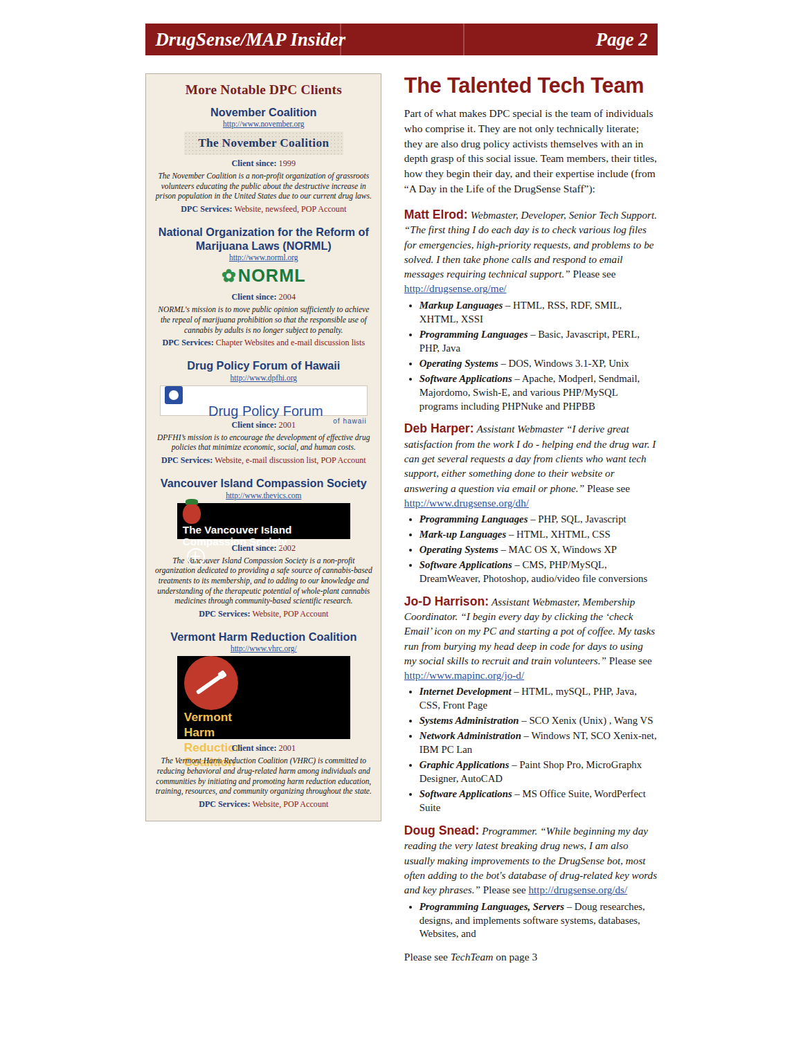DrugSense/MAP Insider
Page 2
More Notable DPC Clients
November Coalition
http://www.november.org
The November Coalition
Client since: 1999
The November Coalition is a non-profit organization of grassroots volunteers educating the public about the destructive increase in prison population in the United States due to our current drug laws.
DPC Services: Website, newsfeed, POP Account
National Organization for the Reform of Marijuana Laws (NORML)
http://www.norml.org
✿NORML
Client since: 2004
NORML's mission is to move public opinion sufficiently to achieve the repeal of marijuana prohibition so that the responsible use of cannabis by adults is no longer subject to penalty.
DPC Services: Chapter Websites and e-mail discussion lists
Drug Policy Forum of Hawaii
http://www.dpfhi.org
Drug Policy Forumof hawaii
Client since: 2001
DPFHI’s mission is to encourage the development of effective drug policies that minimize economic, social, and human costs.
DPC Services: Website, e-mail discussion list, POP Account
Vancouver Island Compassion Society
http://www.thevics.com
The Vancouver Island
Compassion Society
Client since: 2002
The Vancouver Island Compassion Society is a non-profit organization dedicated to providing a safe source of cannabis-based treatments to its membership, and to adding to our knowledge and understanding of the therapeutic potential of whole-plant cannabis medicines through community-based scientific research.
DPC Services: Website, POP Account
Vermont Harm Reduction Coalition
http://www.vhrc.org/
Vermont
Harm
Reduction
Coalition
Client since: 2001
The Vermont Harm Reduction Coalition (VHRC) is committed to reducing behavioral and drug-related harm among individuals and communities by initiating and promoting harm reduction education, training, resources, and community organizing throughout the state.
DPC Services: Website, POP Account
The Talented Tech Team
Part of what makes DPC special is the team of individuals who comprise it. They are not only technically literate; they are also drug policy activists themselves with an in depth grasp of this social issue. Team members, their titles, how they begin their day, and their expertise include (from “A Day in the Life of the DrugSense Staff”):
Matt Elrod: Webmaster, Developer, Senior Tech Support. “The first thing I do each day is to check various log files for emergencies, high-priority requests, and problems to be solved. I then take phone calls and respond to email messages requiring technical support.” Please see http://drugsense.org/me/
Markup Languages – HTML, RSS, RDF, SMIL, XHTML, XSSI
Programming Languages – Basic, Javascript, PERL, PHP, Java
Operating Systems – DOS, Windows 3.1-XP, Unix
Software Applications – Apache, Modperl, Sendmail, Majordomo, Swish-E, and various PHP/MySQL programs including PHPNuke and PHPBB
Deb Harper: Assistant Webmaster “I derive great satisfaction from the work I do - helping end the drug war. I can get several requests a day from clients who want tech support, either something done to their website or answering a question via email or phone.” Please see http://www.drugsense.org/dh/
Programming Languages – PHP, SQL, Javascript
Mark-up Languages – HTML, XHTML, CSS
Operating Systems – MAC OS X, Windows XP
Software Applications – CMS, PHP/MySQL, DreamWeaver, Photoshop, audio/video file conversions
Jo-D Harrison: Assistant Webmaster, Membership Coordinator. “I begin every day by clicking the ‘check Email’ icon on my PC and starting a pot of coffee. My tasks run from burying my head deep in code for days to using my social skills to recruit and train volunteers.” Please see http://www.mapinc.org/jo-d/
Internet Development – HTML, mySQL, PHP, Java, CSS, Front Page
Systems Administration – SCO Xenix (Unix) , Wang VS
Network Administration – Windows NT, SCO Xenix-net, IBM PC Lan
Graphic Applications – Paint Shop Pro, MicroGraphx Designer, AutoCAD
Software Applications – MS Office Suite, WordPerfect Suite
Doug Snead: Programmer. “While beginning my day reading the very latest breaking drug news, I am also usually making improvements to the DrugSense bot, most often adding to the bot's database of drug-related key words and key phrases.” Please see http://drugsense.org/ds/
Programming Languages, Servers – Doug researches, designs, and implements software systems, databases, Websites, and
Please see TechTeam on page 3